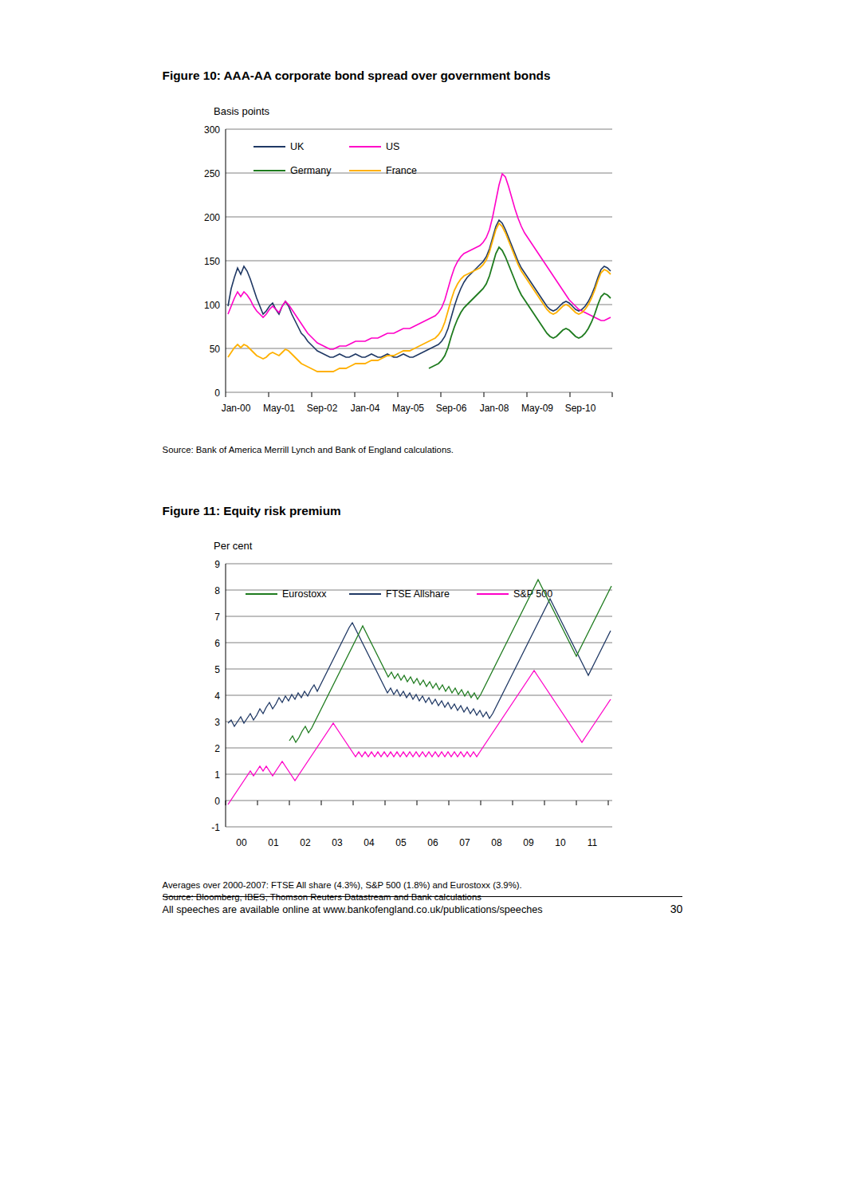Figure 10: AAA-AA corporate bond spread over government bonds
Basis points 300 250 200 150 100 50 0 Jan-00 May-01 Sep-02 Jan-04 May-05 Sep-06 Jan-08 May-09 Sep-10 UK US Germany France
Source: Bank of America Merrill Lynch and Bank of England calculations.
Figure 11: Equity risk premium
Per cent 9 8 7 6 5 4 3 2 1 0 -1 00 01 02 03 04 05 06 07 08 09 10 11 Eurostoxx FTSE Allshare S&P 500
Averages over 2000-2007: FTSE All share (4.3%), S&P 500 (1.8%) and Eurostoxx (3.9%).
Source: Bloomberg, IBES, Thomson Reuters Datastream and Bank calculations
All speeches are available online at www.bankofengland.co.uk/publications/speeches 30